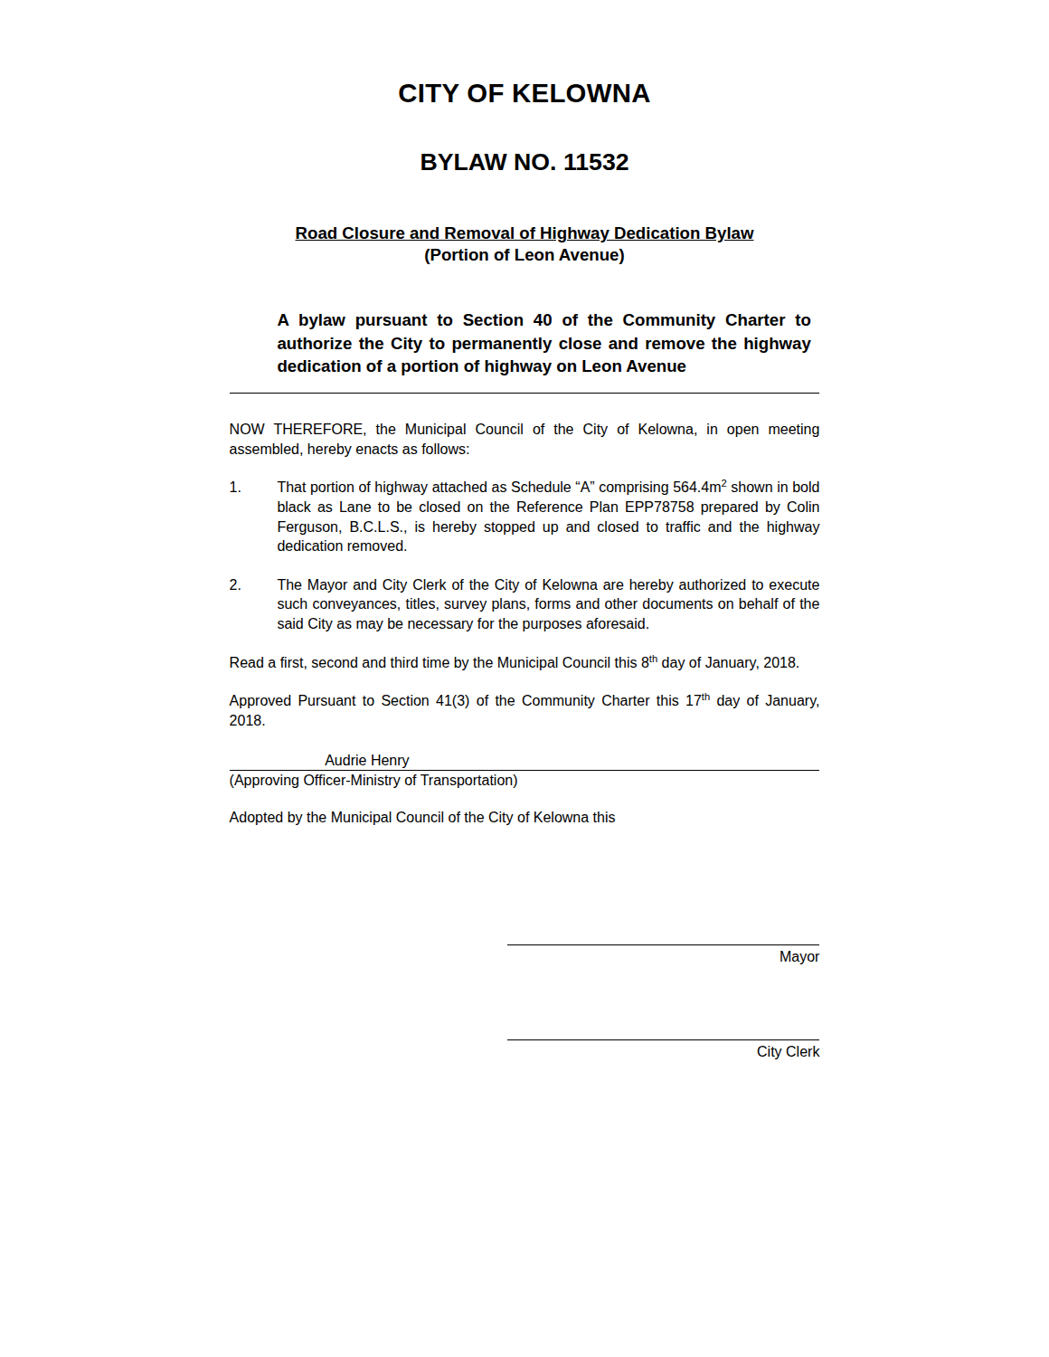CITY OF KELOWNA
BYLAW NO. 11532
Road Closure and Removal of Highway Dedication Bylaw (Portion of Leon Avenue)
A bylaw pursuant to Section 40 of the Community Charter to authorize the City to permanently close and remove the highway dedication of a portion of highway on Leon Avenue
NOW THEREFORE, the Municipal Council of the City of Kelowna, in open meeting assembled, hereby enacts as follows:
1.
That portion of highway attached as Schedule “A” comprising 564.4m2 shown in bold black as Lane to be closed on the Reference Plan EPP78758 prepared by Colin Ferguson, B.C.L.S., is hereby stopped up and closed to traffic and the highway dedication removed.
2.
The Mayor and City Clerk of the City of Kelowna are hereby authorized to execute such conveyances, titles, survey plans, forms and other documents on behalf of the said City as may be necessary for the purposes aforesaid.
Read a first, second and third time by the Municipal Council this 8th day of January, 2018.
Approved Pursuant to Section 41(3) of the Community Charter this 17th day of January, 2018.
Audrie Henry (Approving Officer-Ministry of Transportation)
Adopted by the Municipal Council of the City of Kelowna this
Mayor
City Clerk